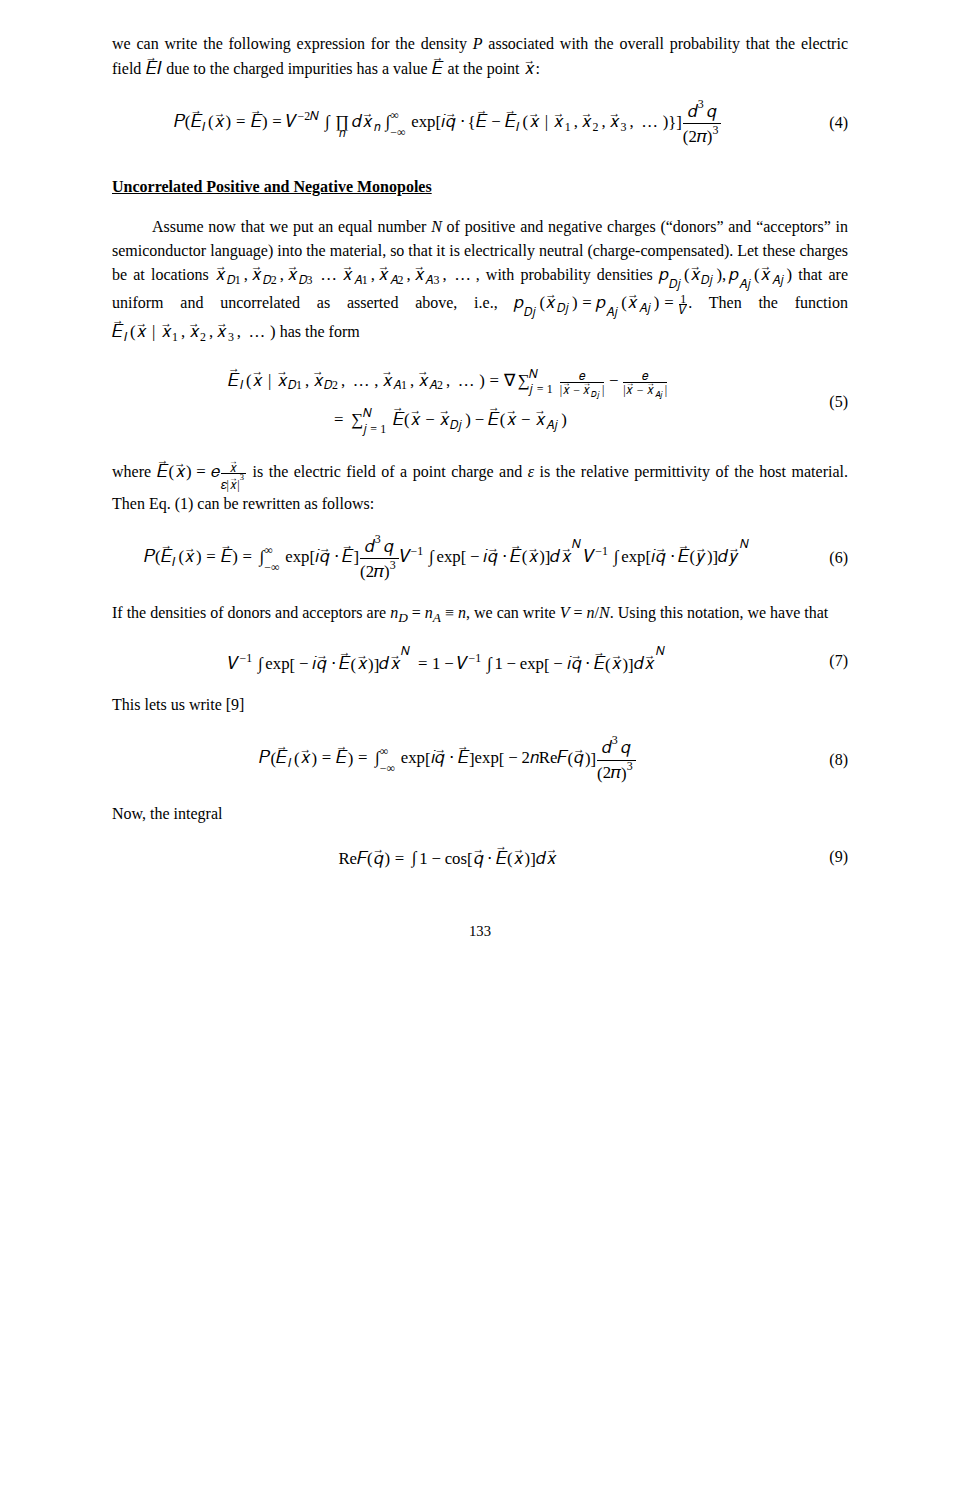we can write the following expression for the density P associated with the overall probability that the electric field E→I due to the charged impurities has a value E→ at the point x→:
P(E→I(x→)=E→) = V−2N ∫ ∏n dx→n ∫−∞∞ exp[iq→⋅{ E→−E→I (x→|x→1,x→2,x→3,…)}] d3q(2π)3
(4)
Uncorrelated Positive and Negative Monopoles
Assume now that we put an equal number N of positive and negative charges (“donors” and “acceptors” in semiconductor language) into the material, so that it is electrically neutral (charge-compensated). Let these charges be at locations x→D1,x→D2,x→D3…x→A1,x→A2,x→A3,…, with probability densities pDj(x→Dj),pAj(x→Aj) that are uniform and uncorrelated as asserted above, i.e., pDj(x→Dj)=pAj(x→Aj)=1V. Then the function E→I(x→|x→1,x→2,x→3,…) has the form
E→I (x→|x→D1,x→D2,…,x→A1,x→A2,…) = ∇ ∑j=1N e|x→−x→Dj| − e|x→−x→Aj| = ∑j=1N E→(x→−x→Dj) − E→(x→−x→Aj)
(5)
where E→(x→)=ex→ε|x→|3 is the electric field of a point charge and ε is the relative permittivity of the host material. Then Eq. (1) can be rewritten as follows:
P(E→I(x→)=E→) = ∫−∞∞ exp[iq→⋅E→] d3q(2π)3 V−1∫exp[−iq→⋅E→(x→)]dx→ N V−1∫exp[iq→⋅E→(y→)]dy→ N
(6)
If the densities of donors and acceptors are nD = nA ≡ n, we can write V = n/N. Using this notation, we have that
V−1∫exp[−iq→⋅E→(x→)]dx→ N = 1−V−1∫1−exp[−iq→⋅E→(x→)]dx→ N
(7)
This lets us write [9]
P(E→I(x→)=E→) = ∫−∞∞ exp[iq→⋅E→] exp[−2nReF(q→)] d3q(2π)3
(8)
Now, the integral
ReF(q→) = ∫ 1−cos[q→⋅E→(x→)] dx→
(9)
133